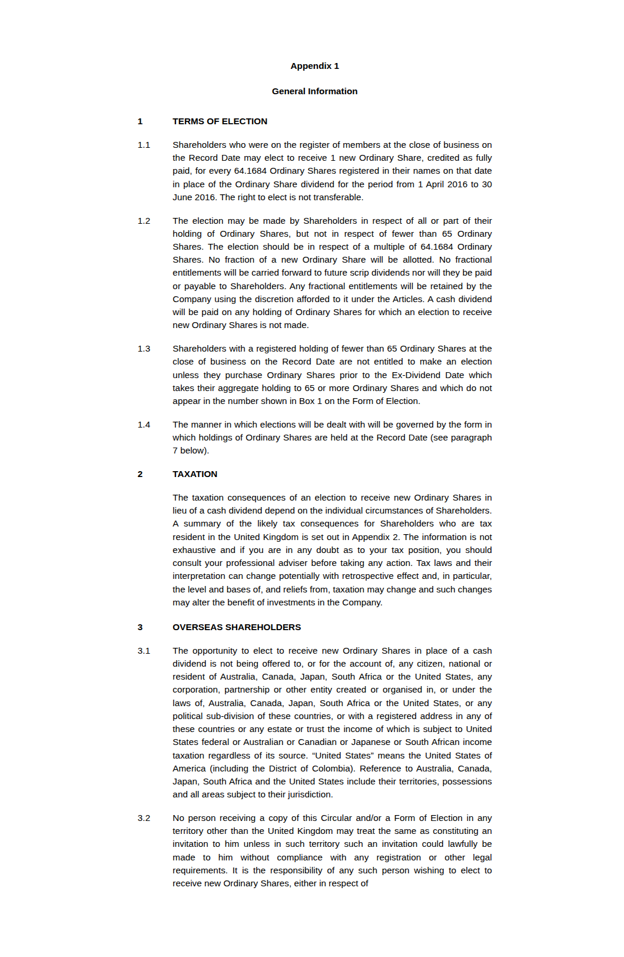Appendix 1
General Information
1
Terms of Election
1.1
Shareholders who were on the register of members at the close of business on the Record Date may elect to receive 1 new Ordinary Share, credited as fully paid, for every 64.1684 Ordinary Shares registered in their names on that date in place of the Ordinary Share dividend for the period from 1 April 2016 to 30 June 2016. The right to elect is not transferable.
1.2
The election may be made by Shareholders in respect of all or part of their holding of Ordinary Shares, but not in respect of fewer than 65 Ordinary Shares. The election should be in respect of a multiple of 64.1684 Ordinary Shares. No fraction of a new Ordinary Share will be allotted. No fractional entitlements will be carried forward to future scrip dividends nor will they be paid or payable to Shareholders. Any fractional entitlements will be retained by the Company using the discretion afforded to it under the Articles. A cash dividend will be paid on any holding of Ordinary Shares for which an election to receive new Ordinary Shares is not made.
1.3
Shareholders with a registered holding of fewer than 65 Ordinary Shares at the close of business on the Record Date are not entitled to make an election unless they purchase Ordinary Shares prior to the Ex-Dividend Date which takes their aggregate holding to 65 or more Ordinary Shares and which do not appear in the number shown in Box 1 on the Form of Election.
1.4
The manner in which elections will be dealt with will be governed by the form in which holdings of Ordinary Shares are held at the Record Date (see paragraph 7 below).
2
Taxation
The taxation consequences of an election to receive new Ordinary Shares in lieu of a cash dividend depend on the individual circumstances of Shareholders. A summary of the likely tax consequences for Shareholders who are tax resident in the United Kingdom is set out in Appendix 2. The information is not exhaustive and if you are in any doubt as to your tax position, you should consult your professional adviser before taking any action. Tax laws and their interpretation can change potentially with retrospective effect and, in particular, the level and bases of, and reliefs from, taxation may change and such changes may alter the benefit of investments in the Company.
3
Overseas Shareholders
3.1
The opportunity to elect to receive new Ordinary Shares in place of a cash dividend is not being offered to, or for the account of, any citizen, national or resident of Australia, Canada, Japan, South Africa or the United States, any corporation, partnership or other entity created or organised in, or under the laws of, Australia, Canada, Japan, South Africa or the United States, or any political sub-division of these countries, or with a registered address in any of these countries or any estate or trust the income of which is subject to United States federal or Australian or Canadian or Japanese or South African income taxation regardless of its source. “United States” means the United States of America (including the District of Colombia). Reference to Australia, Canada, Japan, South Africa and the United States include their territories, possessions and all areas subject to their jurisdiction.
3.2
No person receiving a copy of this Circular and/or a Form of Election in any territory other than the United Kingdom may treat the same as constituting an invitation to him unless in such territory such an invitation could lawfully be made to him without compliance with any registration or other legal requirements. It is the responsibility of any such person wishing to elect to receive new Ordinary Shares, either in respect of